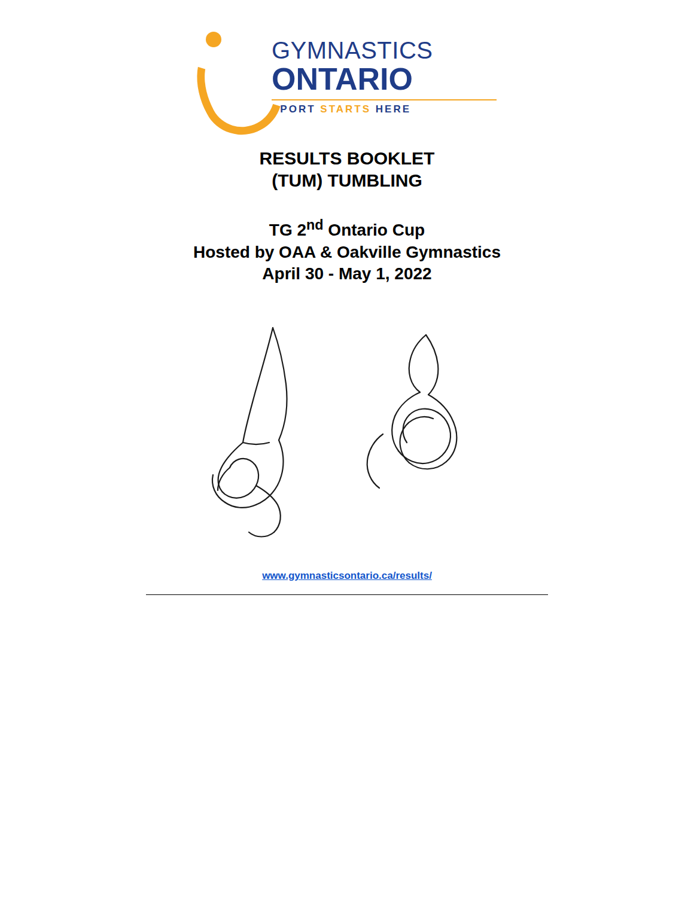GYMNASTICS
ONTARIO
SPORT STARTS HERE
RESULTS BOOKLET
(TUM) TUMBLING
TG 2nd Ontario Cup
Hosted by OAA & Oakville Gymnastics
April 30 - May 1, 2022
www.gymnasticsontario.ca/results/